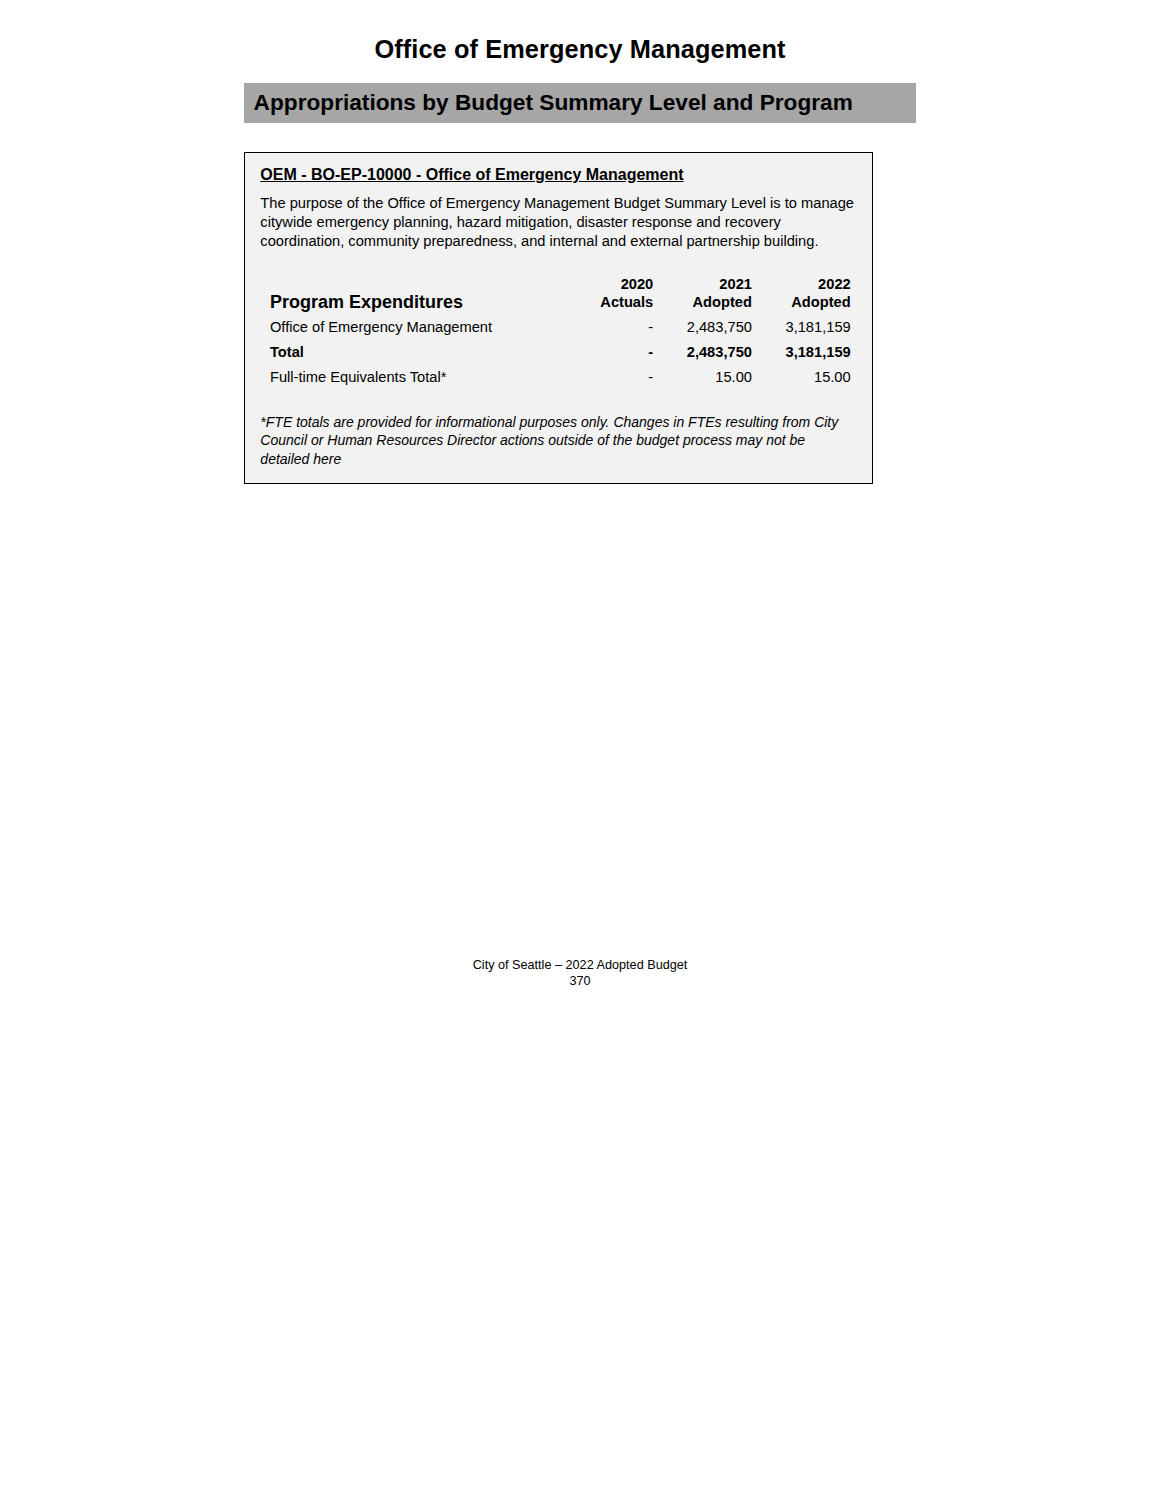Office of Emergency Management
Appropriations by Budget Summary Level and Program
OEM - BO-EP-10000 - Office of Emergency Management
The purpose of the Office of Emergency Management Budget Summary Level is to manage citywide emergency planning, hazard mitigation, disaster response and recovery coordination, community preparedness, and internal and external partnership building.
| Program Expenditures | 2020 Actuals | 2021 Adopted | 2022 Adopted |
| --- | --- | --- | --- |
| Office of Emergency Management | - | 2,483,750 | 3,181,159 |
| Total | - | 2,483,750 | 3,181,159 |
| Full-time Equivalents Total* | - | 15.00 | 15.00 |
*FTE totals are provided for informational purposes only. Changes in FTEs resulting from City Council or Human Resources Director actions outside of the budget process may not be detailed here
City of Seattle – 2022 Adopted Budget
370